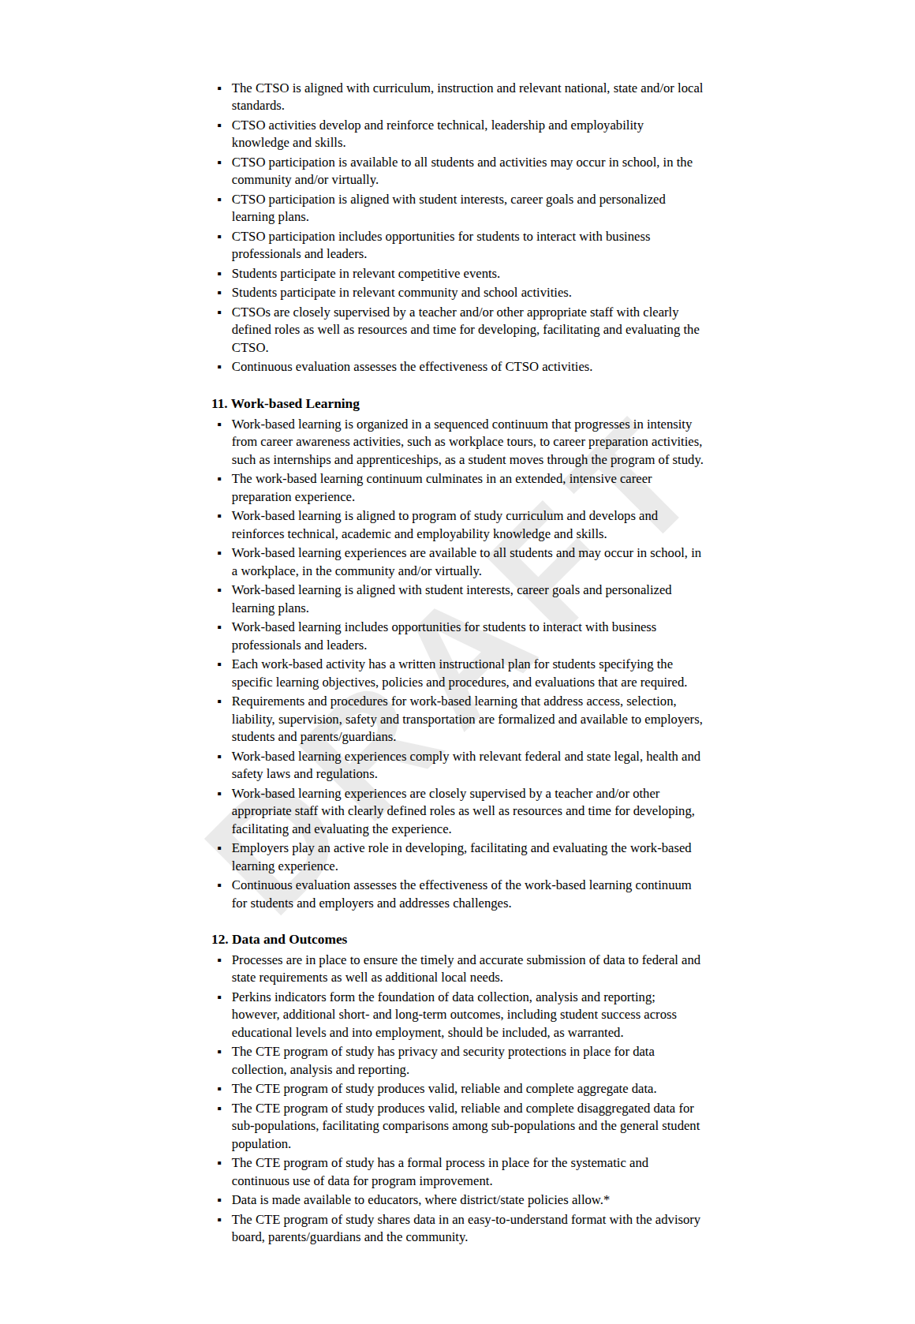DRAFT
The CTSO is aligned with curriculum, instruction and relevant national, state and/or local standards.
CTSO activities develop and reinforce technical, leadership and employability knowledge and skills.
CTSO participation is available to all students and activities may occur in school, in the community and/or virtually.
CTSO participation is aligned with student interests, career goals and personalized learning plans.
CTSO participation includes opportunities for students to interact with business professionals and leaders.
Students participate in relevant competitive events.
Students participate in relevant community and school activities.
CTSOs are closely supervised by a teacher and/or other appropriate staff with clearly defined roles as well as resources and time for developing, facilitating and evaluating the CTSO.
Continuous evaluation assesses the effectiveness of CTSO activities.
11. Work-based Learning
Work-based learning is organized in a sequenced continuum that progresses in intensity from career awareness activities, such as workplace tours, to career preparation activities, such as internships and apprenticeships, as a student moves through the program of study.
The work-based learning continuum culminates in an extended, intensive career preparation experience.
Work-based learning is aligned to program of study curriculum and develops and reinforces technical, academic and employability knowledge and skills.
Work-based learning experiences are available to all students and may occur in school, in a workplace, in the community and/or virtually.
Work-based learning is aligned with student interests, career goals and personalized learning plans.
Work-based learning includes opportunities for students to interact with business professionals and leaders.
Each work-based activity has a written instructional plan for students specifying the specific learning objectives, policies and procedures, and evaluations that are required.
Requirements and procedures for work-based learning that address access, selection, liability, supervision, safety and transportation are formalized and available to employers, students and parents/guardians.
Work-based learning experiences comply with relevant federal and state legal, health and safety laws and regulations.
Work-based learning experiences are closely supervised by a teacher and/or other appropriate staff with clearly defined roles as well as resources and time for developing, facilitating and evaluating the experience.
Employers play an active role in developing, facilitating and evaluating the work-based learning experience.
Continuous evaluation assesses the effectiveness of the work-based learning continuum for students and employers and addresses challenges.
12. Data and Outcomes
Processes are in place to ensure the timely and accurate submission of data to federal and state requirements as well as additional local needs.
Perkins indicators form the foundation of data collection, analysis and reporting; however, additional short- and long-term outcomes, including student success across educational levels and into employment, should be included, as warranted.
The CTE program of study has privacy and security protections in place for data collection, analysis and reporting.
The CTE program of study produces valid, reliable and complete aggregate data.
The CTE program of study produces valid, reliable and complete disaggregated data for sub-populations, facilitating comparisons among sub-populations and the general student population.
The CTE program of study has a formal process in place for the systematic and continuous use of data for program improvement.
Data is made available to educators, where district/state policies allow.*
The CTE program of study shares data in an easy-to-understand format with the advisory board, parents/guardians and the community.